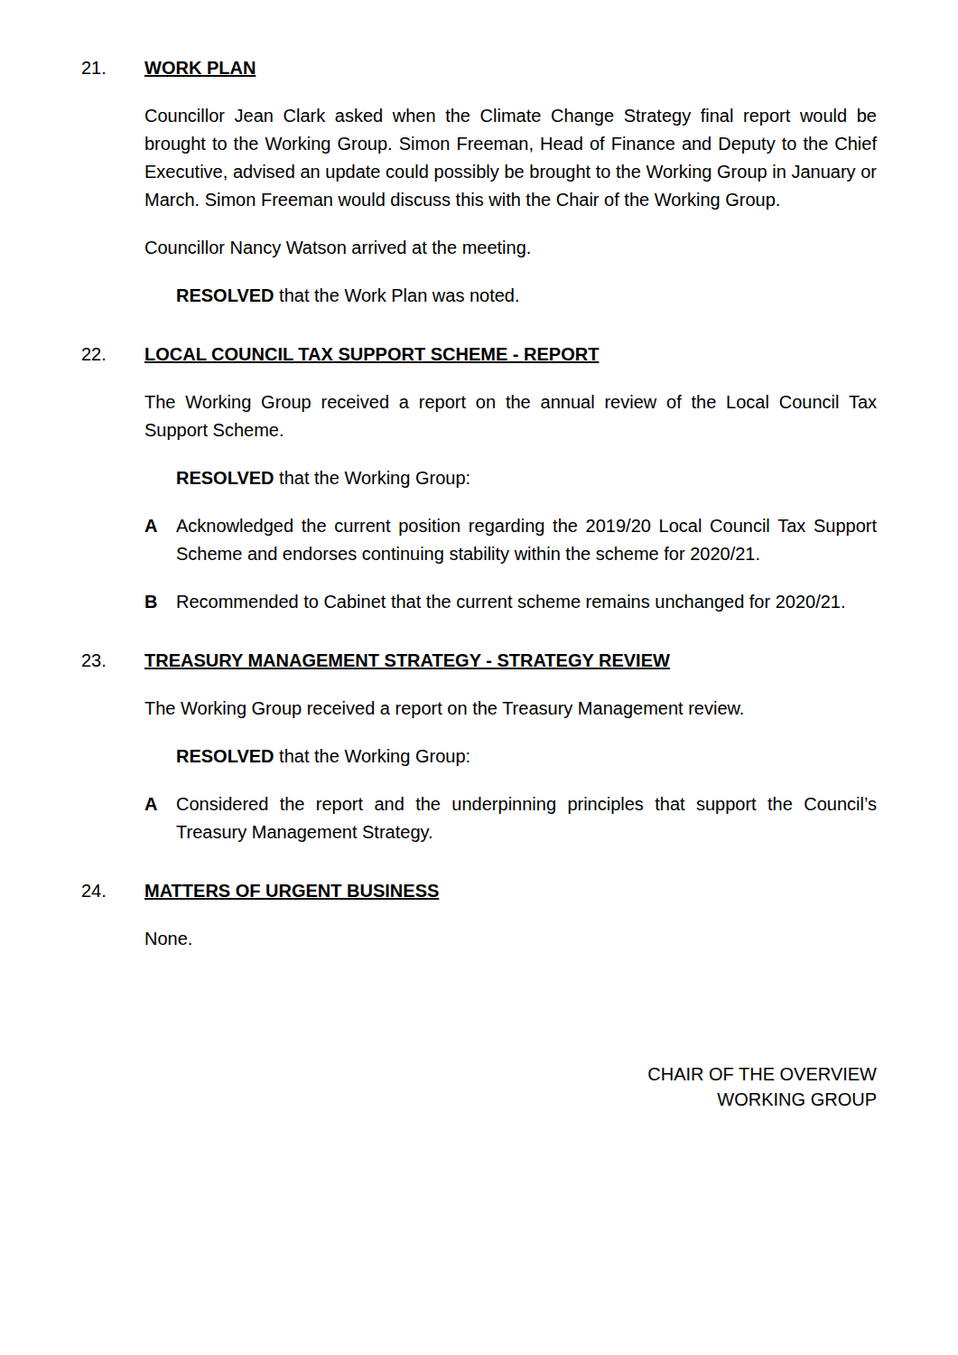21.
Work Plan
Councillor Jean Clark asked when the Climate Change Strategy final report would be brought to the Working Group. Simon Freeman, Head of Finance and Deputy to the Chief Executive, advised an update could possibly be brought to the Working Group in January or March. Simon Freeman would discuss this with the Chair of the Working Group.
Councillor Nancy Watson arrived at the meeting.
RESOLVED that the Work Plan was noted.
22.
Local Council Tax Support Scheme - Report
The Working Group received a report on the annual review of the Local Council Tax Support Scheme.
RESOLVED that the Working Group:
A
Acknowledged the current position regarding the 2019/20 Local Council Tax Support Scheme and endorses continuing stability within the scheme for 2020/21.
B
Recommended to Cabinet that the current scheme remains unchanged for 2020/21.
23.
Treasury Management Strategy - Strategy Review
The Working Group received a report on the Treasury Management review.
RESOLVED that the Working Group:
A
Considered the report and the underpinning principles that support the Council’s Treasury Management Strategy.
24.
Matters of Urgent Business
None.
CHAIR OF THE OVERVIEW
WORKING GROUP